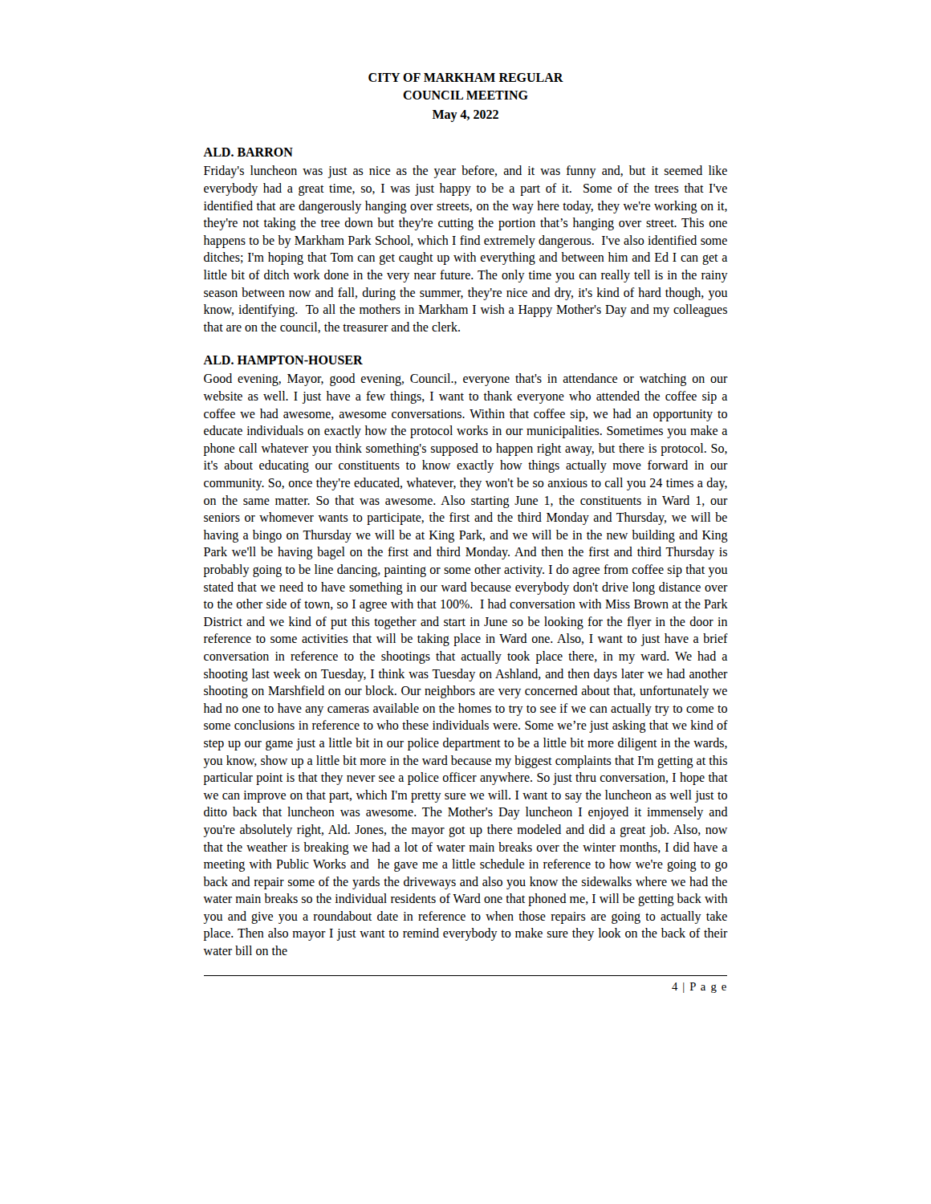CITY OF MARKHAM REGULAR COUNCIL MEETING May 4, 2022
Ald. Barron
Friday's luncheon was just as nice as the year before, and it was funny and, but it seemed like everybody had a great time, so, I was just happy to be a part of it. Some of the trees that I've identified that are dangerously hanging over streets, on the way here today, they we're working on it, they're not taking the tree down but they're cutting the portion that’s hanging over street. This one happens to be by Markham Park School, which I find extremely dangerous. I've also identified some ditches; I'm hoping that Tom can get caught up with everything and between him and Ed I can get a little bit of ditch work done in the very near future. The only time you can really tell is in the rainy season between now and fall, during the summer, they're nice and dry, it's kind of hard though, you know, identifying. To all the mothers in Markham I wish a Happy Mother's Day and my colleagues that are on the council, the treasurer and the clerk.
Ald. Hampton-Houser
Good evening, Mayor, good evening, Council., everyone that's in attendance or watching on our website as well. I just have a few things, I want to thank everyone who attended the coffee sip a coffee we had awesome, awesome conversations. Within that coffee sip, we had an opportunity to educate individuals on exactly how the protocol works in our municipalities. Sometimes you make a phone call whatever you think something's supposed to happen right away, but there is protocol. So, it's about educating our constituents to know exactly how things actually move forward in our community. So, once they're educated, whatever, they won't be so anxious to call you 24 times a day, on the same matter. So that was awesome. Also starting June 1, the constituents in Ward 1, our seniors or whomever wants to participate, the first and the third Monday and Thursday, we will be having a bingo on Thursday we will be at King Park, and we will be in the new building and King Park we'll be having bagel on the first and third Monday. And then the first and third Thursday is probably going to be line dancing, painting or some other activity. I do agree from coffee sip that you stated that we need to have something in our ward because everybody don't drive long distance over to the other side of town, so I agree with that 100%. I had conversation with Miss Brown at the Park District and we kind of put this together and start in June so be looking for the flyer in the door in reference to some activities that will be taking place in Ward one. Also, I want to just have a brief conversation in reference to the shootings that actually took place there, in my ward. We had a shooting last week on Tuesday, I think was Tuesday on Ashland, and then days later we had another shooting on Marshfield on our block. Our neighbors are very concerned about that, unfortunately we had no one to have any cameras available on the homes to try to see if we can actually try to come to some conclusions in reference to who these individuals were. Some we’re just asking that we kind of step up our game just a little bit in our police department to be a little bit more diligent in the wards, you know, show up a little bit more in the ward because my biggest complaints that I'm getting at this particular point is that they never see a police officer anywhere. So just thru conversation, I hope that we can improve on that part, which I'm pretty sure we will. I want to say the luncheon as well just to ditto back that luncheon was awesome. The Mother's Day luncheon I enjoyed it immensely and you're absolutely right, Ald. Jones, the mayor got up there modeled and did a great job. Also, now that the weather is breaking we had a lot of water main breaks over the winter months, I did have a meeting with Public Works and he gave me a little schedule in reference to how we're going to go back and repair some of the yards the driveways and also you know the sidewalks where we had the water main breaks so the individual residents of Ward one that phoned me, I will be getting back with you and give you a roundabout date in reference to when those repairs are going to actually take place. Then also mayor I just want to remind everybody to make sure they look on the back of their water bill on the
4 | P a g e